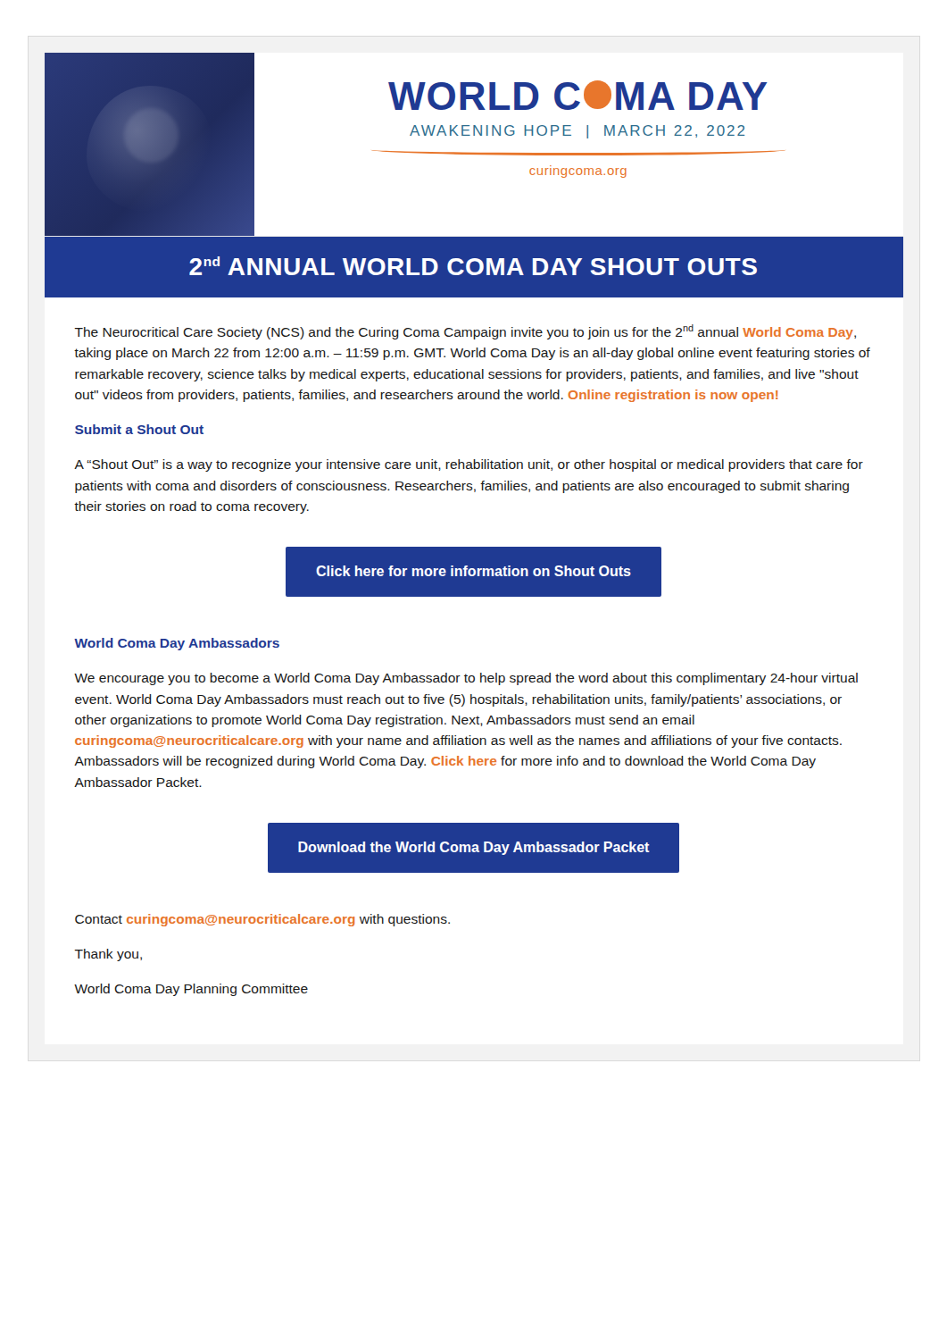WORLD C MA DAY
AWAKENING HOPE | MARCH 22, 2022
curingcoma.org
2nd ANNUAL WORLD COMA DAY SHOUT OUTS
The Neurocritical Care Society (NCS) and the Curing Coma Campaign invite you to join us for the 2nd annual World Coma Day, taking place on March 22 from 12:00 a.m. – 11:59 p.m. GMT. World Coma Day is an all-day global online event featuring stories of remarkable recovery, science talks by medical experts, educational sessions for providers, patients, and families, and live "shout out" videos from providers, patients, families, and researchers around the world. Online registration is now open!
Submit a Shout Out
A “Shout Out” is a way to recognize your intensive care unit, rehabilitation unit, or other hospital or medical providers that care for patients with coma and disorders of consciousness. Researchers, families, and patients are also encouraged to submit sharing their stories on road to coma recovery.
Click here for more information on Shout Outs
World Coma Day Ambassadors
We encourage you to become a World Coma Day Ambassador to help spread the word about this complimentary 24-hour virtual event. World Coma Day Ambassadors must reach out to five (5) hospitals, rehabilitation units, family/patients’ associations, or other organizations to promote World Coma Day registration. Next, Ambassadors must send an email curingcoma@neurocriticalcare.org with your name and affiliation as well as the names and affiliations of your five contacts. Ambassadors will be recognized during World Coma Day. Click here for more info and to download the World Coma Day Ambassador Packet.
Download the World Coma Day Ambassador Packet
Contact curingcoma@neurocriticalcare.org with questions.
Thank you,
World Coma Day Planning Committee